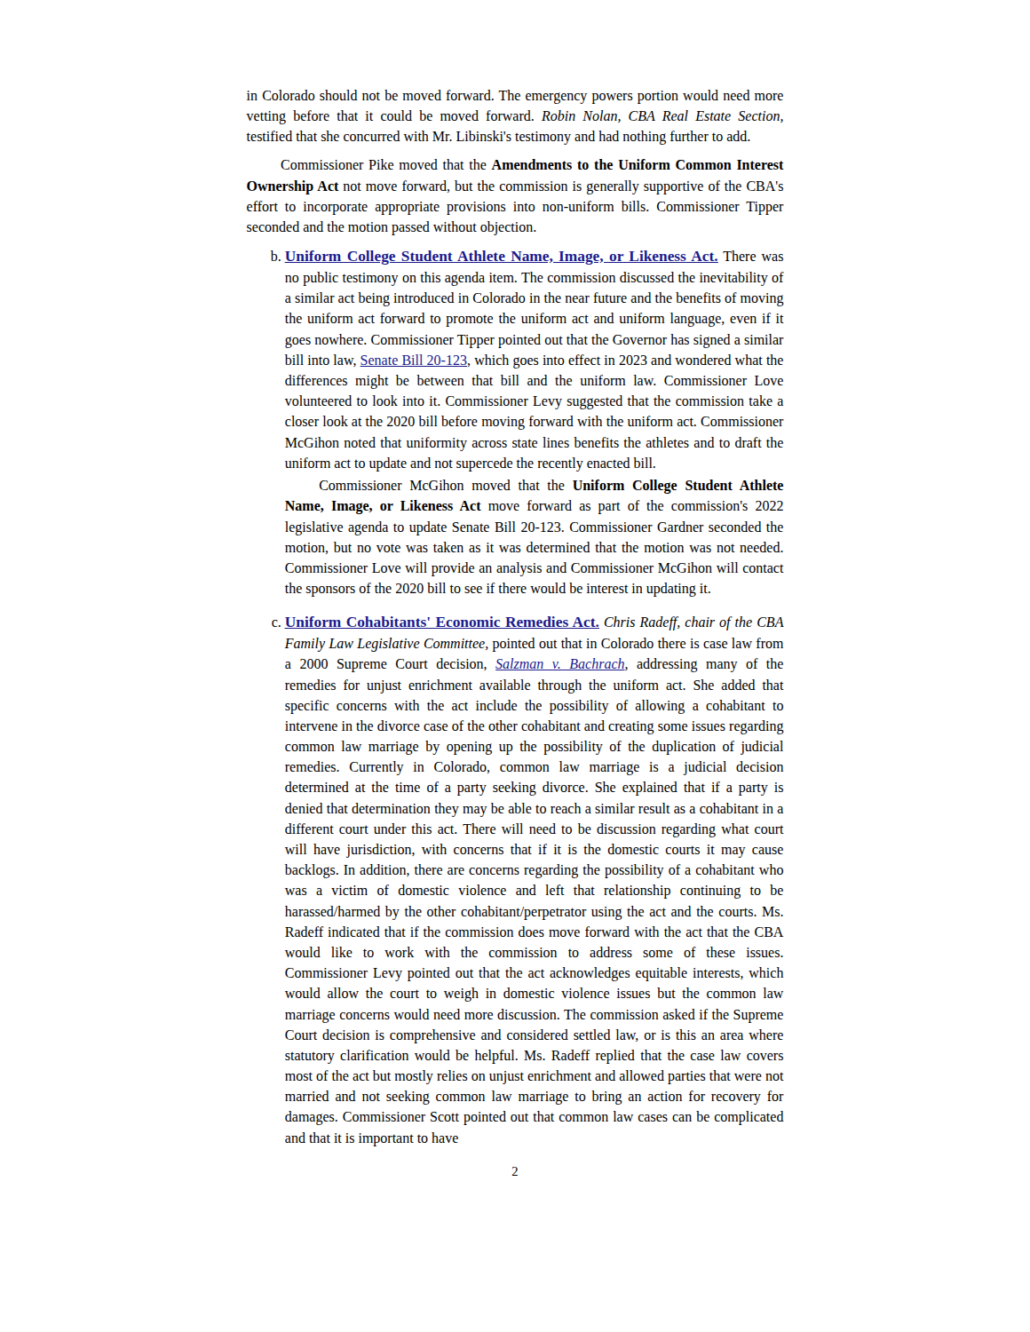in Colorado should not be moved forward. The emergency powers portion would need more vetting before that it could be moved forward. Robin Nolan, CBA Real Estate Section, testified that she concurred with Mr. Libinski's testimony and had nothing further to add.
Commissioner Pike moved that the Amendments to the Uniform Common Interest Ownership Act not move forward, but the commission is generally supportive of the CBA's effort to incorporate appropriate provisions into non-uniform bills. Commissioner Tipper seconded and the motion passed without objection.
Uniform College Student Athlete Name, Image, or Likeness Act. There was no public testimony on this agenda item. The commission discussed the inevitability of a similar act being introduced in Colorado in the near future and the benefits of moving the uniform act forward to promote the uniform act and uniform language, even if it goes nowhere. Commissioner Tipper pointed out that the Governor has signed a similar bill into law, Senate Bill 20-123, which goes into effect in 2023 and wondered what the differences might be between that bill and the uniform law. Commissioner Love volunteered to look into it. Commissioner Levy suggested that the commission take a closer look at the 2020 bill before moving forward with the uniform act. Commissioner McGihon noted that uniformity across state lines benefits the athletes and to draft the uniform act to update and not supercede the recently enacted bill. Commissioner McGihon moved that the Uniform College Student Athlete Name, Image, or Likeness Act move forward as part of the commission's 2022 legislative agenda to update Senate Bill 20-123. Commissioner Gardner seconded the motion, but no vote was taken as it was determined that the motion was not needed. Commissioner Love will provide an analysis and Commissioner McGihon will contact the sponsors of the 2020 bill to see if there would be interest in updating it.
Uniform Cohabitants' Economic Remedies Act. Chris Radeff, chair of the CBA Family Law Legislative Committee, pointed out that in Colorado there is case law from a 2000 Supreme Court decision, Salzman v. Bachrach, addressing many of the remedies for unjust enrichment available through the uniform act. She added that specific concerns with the act include the possibility of allowing a cohabitant to intervene in the divorce case of the other cohabitant and creating some issues regarding common law marriage by opening up the possibility of the duplication of judicial remedies. Currently in Colorado, common law marriage is a judicial decision determined at the time of a party seeking divorce. She explained that if a party is denied that determination they may be able to reach a similar result as a cohabitant in a different court under this act. There will need to be discussion regarding what court will have jurisdiction, with concerns that if it is the domestic courts it may cause backlogs. In addition, there are concerns regarding the possibility of a cohabitant who was a victim of domestic violence and left that relationship continuing to be harassed/harmed by the other cohabitant/perpetrator using the act and the courts. Ms. Radeff indicated that if the commission does move forward with the act that the CBA would like to work with the commission to address some of these issues. Commissioner Levy pointed out that the act acknowledges equitable interests, which would allow the court to weigh in domestic violence issues but the common law marriage concerns would need more discussion. The commission asked if the Supreme Court decision is comprehensive and considered settled law, or is this an area where statutory clarification would be helpful. Ms. Radeff replied that the case law covers most of the act but mostly relies on unjust enrichment and allowed parties that were not married and not seeking common law marriage to bring an action for recovery for damages. Commissioner Scott pointed out that common law cases can be complicated and that it is important to have
2